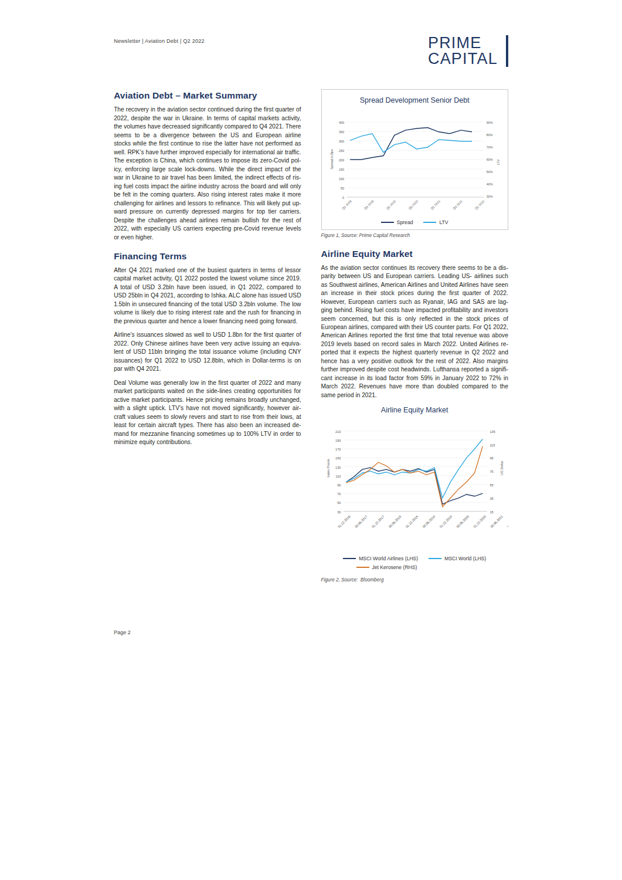Newsletter | Aviation Debt | Q2 2022
PRIME
CAPITAL
Aviation Debt – Market Summary
The recovery in the aviation sector continued during the first quarter of 2022, despite the war in Ukraine. In terms of capital markets activity, the volumes have decreased significantly compared to Q4 2021. There seems to be a divergence between the US and European airline stocks while the first continue to rise the latter have not performed as well. RPK’s have further improved especially for international air traffic. The exception is China, which continues to impose its zero-Covid policy, enforcing large scale lock-downs. While the direct impact of the war in Ukraine to air travel has been limited, the indirect effects of rising fuel costs impact the airline industry across the board and will only be felt in the coming quarters. Also rising interest rates make it more challenging for airlines and lessors to refinance. This will likely put upward pressure on currently depressed margins for top tier carriers. Despite the challenges ahead airlines remain bullish for the rest of 2022, with especially US carriers expecting pre-Covid revenue levels or even higher.
Financing Terms
After Q4 2021 marked one of the busiest quarters in terms of lessor capital market activity, Q1 2022 posted the lowest volume since 2019. A total of USD 3.2bln have been issued, in Q1 2022, compared to USD 25bln in Q4 2021, according to Ishka. ALC alone has issued USD 1.5bln in unsecured financing of the total USD 3.2bln volume. The low volume is likely due to rising interest rate and the rush for financing in the previous quarter and hence a lower financing need going forward.
Airline’s issuances slowed as well to USD 1.8bn for the first quarter of 2022. Only Chinese airlines have been very active issuing an equivalent of USD 11bln bringing the total issuance volume (including CNY issuances) for Q1 2022 to USD 12.8bln, which in Dollar-terms is on par with Q4 2021.
Deal Volume was generally low in the first quarter of 2022 and many market participants waited on the side-lines creating opportunities for active market participants. Hence pricing remains broadly unchanged, with a slight uptick. LTV’s have not moved significantly, however aircraft values seem to slowly revers and start to rise from their lows, at least for certain aircraft types. There has also been an increased demand for mezzanine financing sometimes up to 100% LTV in order to minimize equity contributions.
Spread Development Senior Debt
400 350 300 250 200 150 100 50 0 90% 80% 70% 60% 50% 40% 30% Spread in Bps LTV Q1 2019 Q3 2019 Q1 2020 Q3 2020 Q1 2021 Q3 2021 Q1 2022
Spread
LTV
Figure 1, Source: Prime Capital Research
Airline Equity Market
As the aviation sector continues its recovery there seems to be a disparity between US and European carriers. Leading US- airlines such as Southwest airlines, American Airlines and United Airlines have seen an increase in their stock prices during the first quarter of 2022. However, European carriers such as Ryanair, IAG and SAS are lagging behind. Rising fuel costs have impacted profitability and investors seem concerned, but this is only reflected in the stock prices of European airlines, compared with their US counter parts. For Q1 2022, American Airlines reported the first time that total revenue was above 2019 levels based on record sales in March 2022. United Airlines reported that it expects the highest quarterly revenue in Q2 2022 and hence has a very positive outlook for the rest of 2022. Also margins further improved despite cost headwinds. Lufthansa reported a significant increase in its load factor from 59% in January 2022 to 72% in March 2022. Revenues have more than doubled compared to the same period in 2021.
Airline Equity Market
210 190 170 150 130 110 90 70 50 30 135 115 95 75 55 35 15 Index Points US Dollar 31.12.2016 30.06.2017 31.12.2017 30.06.2018 31.12.2018 30.06.2019 31.12.2019 30.06.2020 31.12.2020 30.06.2021 31.12.2021
MSCI World Airlines (LHS)
MSCI World (LHS)
Jet Kerosene (RHS)
Figure 2, Source: Bloomberg
Page 2